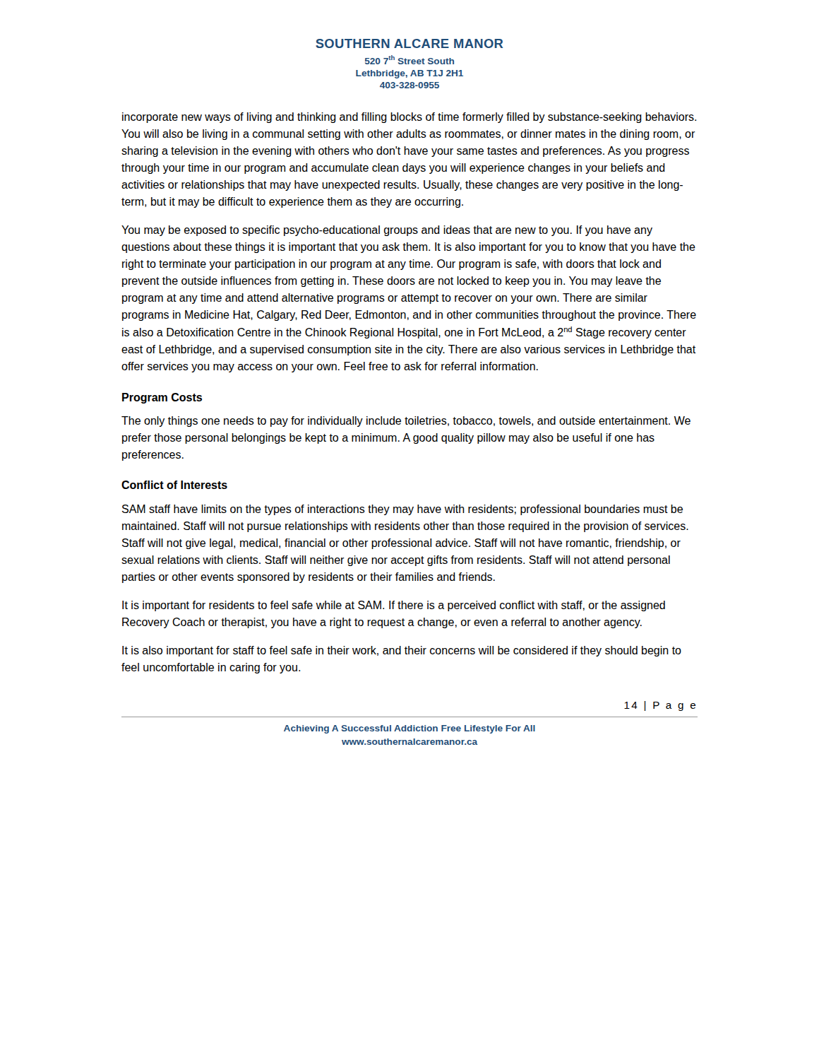SOUTHERN ALCARE MANOR
520 7th Street South
Lethbridge, AB T1J 2H1
403-328-0955
incorporate new ways of living and thinking and filling blocks of time formerly filled by substance-seeking behaviors. You will also be living in a communal setting with other adults as roommates, or dinner mates in the dining room, or sharing a television in the evening with others who don't have your same tastes and preferences. As you progress through your time in our program and accumulate clean days you will experience changes in your beliefs and activities or relationships that may have unexpected results. Usually, these changes are very positive in the long-term, but it may be difficult to experience them as they are occurring.
You may be exposed to specific psycho-educational groups and ideas that are new to you. If you have any questions about these things it is important that you ask them. It is also important for you to know that you have the right to terminate your participation in our program at any time. Our program is safe, with doors that lock and prevent the outside influences from getting in. These doors are not locked to keep you in. You may leave the program at any time and attend alternative programs or attempt to recover on your own. There are similar programs in Medicine Hat, Calgary, Red Deer, Edmonton, and in other communities throughout the province. There is also a Detoxification Centre in the Chinook Regional Hospital, one in Fort McLeod, a 2nd Stage recovery center east of Lethbridge, and a supervised consumption site in the city. There are also various services in Lethbridge that offer services you may access on your own. Feel free to ask for referral information.
Program Costs
The only things one needs to pay for individually include toiletries, tobacco, towels, and outside entertainment. We prefer those personal belongings be kept to a minimum. A good quality pillow may also be useful if one has preferences.
Conflict of Interests
SAM staff have limits on the types of interactions they may have with residents; professional boundaries must be maintained. Staff will not pursue relationships with residents other than those required in the provision of services. Staff will not give legal, medical, financial or other professional advice. Staff will not have romantic, friendship, or sexual relations with clients. Staff will neither give nor accept gifts from residents. Staff will not attend personal parties or other events sponsored by residents or their families and friends.
It is important for residents to feel safe while at SAM. If there is a perceived conflict with staff, or the assigned Recovery Coach or therapist, you have a right to request a change, or even a referral to another agency.
It is also important for staff to feel safe in their work, and their concerns will be considered if they should begin to feel uncomfortable in caring for you.
14 | P a g e
Achieving A Successful Addiction Free Lifestyle For All
www.southernalcaremanor.ca